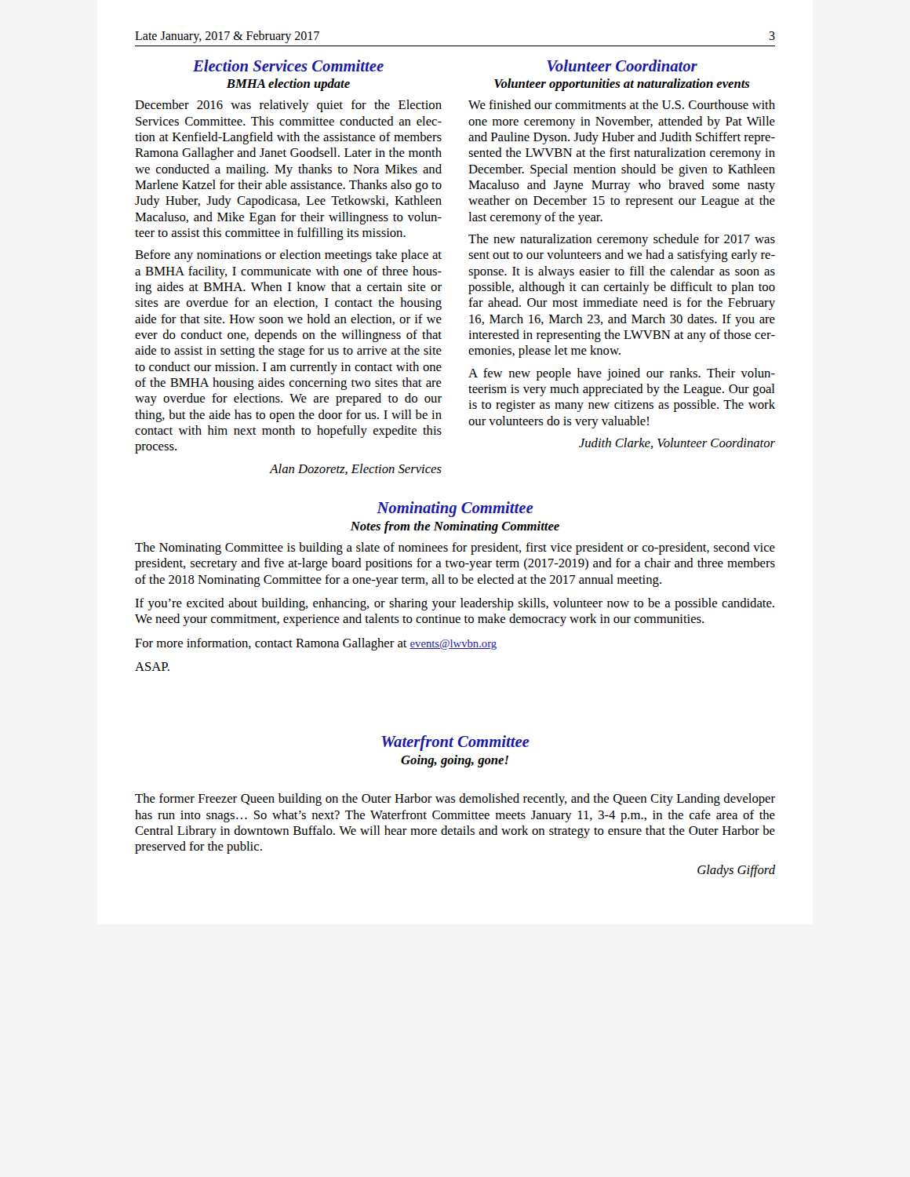Late January, 2017 & February 2017 3
Election Services Committee
BMHA election update
December 2016 was relatively quiet for the Election Services Committee. This committee conducted an election at Kenfield-Langfield with the assistance of members Ramona Gallagher and Janet Goodsell. Later in the month we conducted a mailing. My thanks to Nora Mikes and Marlene Katzel for their able assistance. Thanks also go to Judy Huber, Judy Capodicasa, Lee Tetkowski, Kathleen Macaluso, and Mike Egan for their willingness to volunteer to assist this committee in fulfilling its mission.
Before any nominations or election meetings take place at a BMHA facility, I communicate with one of three housing aides at BMHA. When I know that a certain site or sites are overdue for an election, I contact the housing aide for that site. How soon we hold an election, or if we ever do conduct one, depends on the willingness of that aide to assist in setting the stage for us to arrive at the site to conduct our mission. I am currently in contact with one of the BMHA housing aides concerning two sites that are way overdue for elections. We are prepared to do our thing, but the aide has to open the door for us. I will be in contact with him next month to hopefully expedite this process.
Alan Dozoretz, Election Services
Volunteer Coordinator
Volunteer opportunities at naturalization events
We finished our commitments at the U.S. Courthouse with one more ceremony in November, attended by Pat Wille and Pauline Dyson. Judy Huber and Judith Schiffert represented the LWVBN at the first naturalization ceremony in December. Special mention should be given to Kathleen Macaluso and Jayne Murray who braved some nasty weather on December 15 to represent our League at the last ceremony of the year.
The new naturalization ceremony schedule for 2017 was sent out to our volunteers and we had a satisfying early response. It is always easier to fill the calendar as soon as possible, although it can certainly be difficult to plan too far ahead. Our most immediate need is for the February 16, March 16, March 23, and March 30 dates. If you are interested in representing the LWVBN at any of those ceremonies, please let me know.
A few new people have joined our ranks. Their volunteerism is very much appreciated by the League. Our goal is to register as many new citizens as possible. The work our volunteers do is very valuable!
Judith Clarke, Volunteer Coordinator
Nominating Committee
Notes from the Nominating Committee
The Nominating Committee is building a slate of nominees for president, first vice president or co-president, second vice president, secretary and five at-large board positions for a two-year term (2017-2019) and for a chair and three members of the 2018 Nominating Committee for a one-year term, all to be elected at the 2017 annual meeting.
If you’re excited about building, enhancing, or sharing your leadership skills, volunteer now to be a possible candidate. We need your commitment, experience and talents to continue to make democracy work in our communities.
For more information, contact Ramona Gallagher at events@lwvbn.org
ASAP.
Waterfront Committee
Going, going, gone!
The former Freezer Queen building on the Outer Harbor was demolished recently, and the Queen City Landing developer has run into snags… So what’s next? The Waterfront Committee meets January 11, 3-4 p.m., in the cafe area of the Central Library in downtown Buffalo. We will hear more details and work on strategy to ensure that the Outer Harbor be preserved for the public.
Gladys Gifford